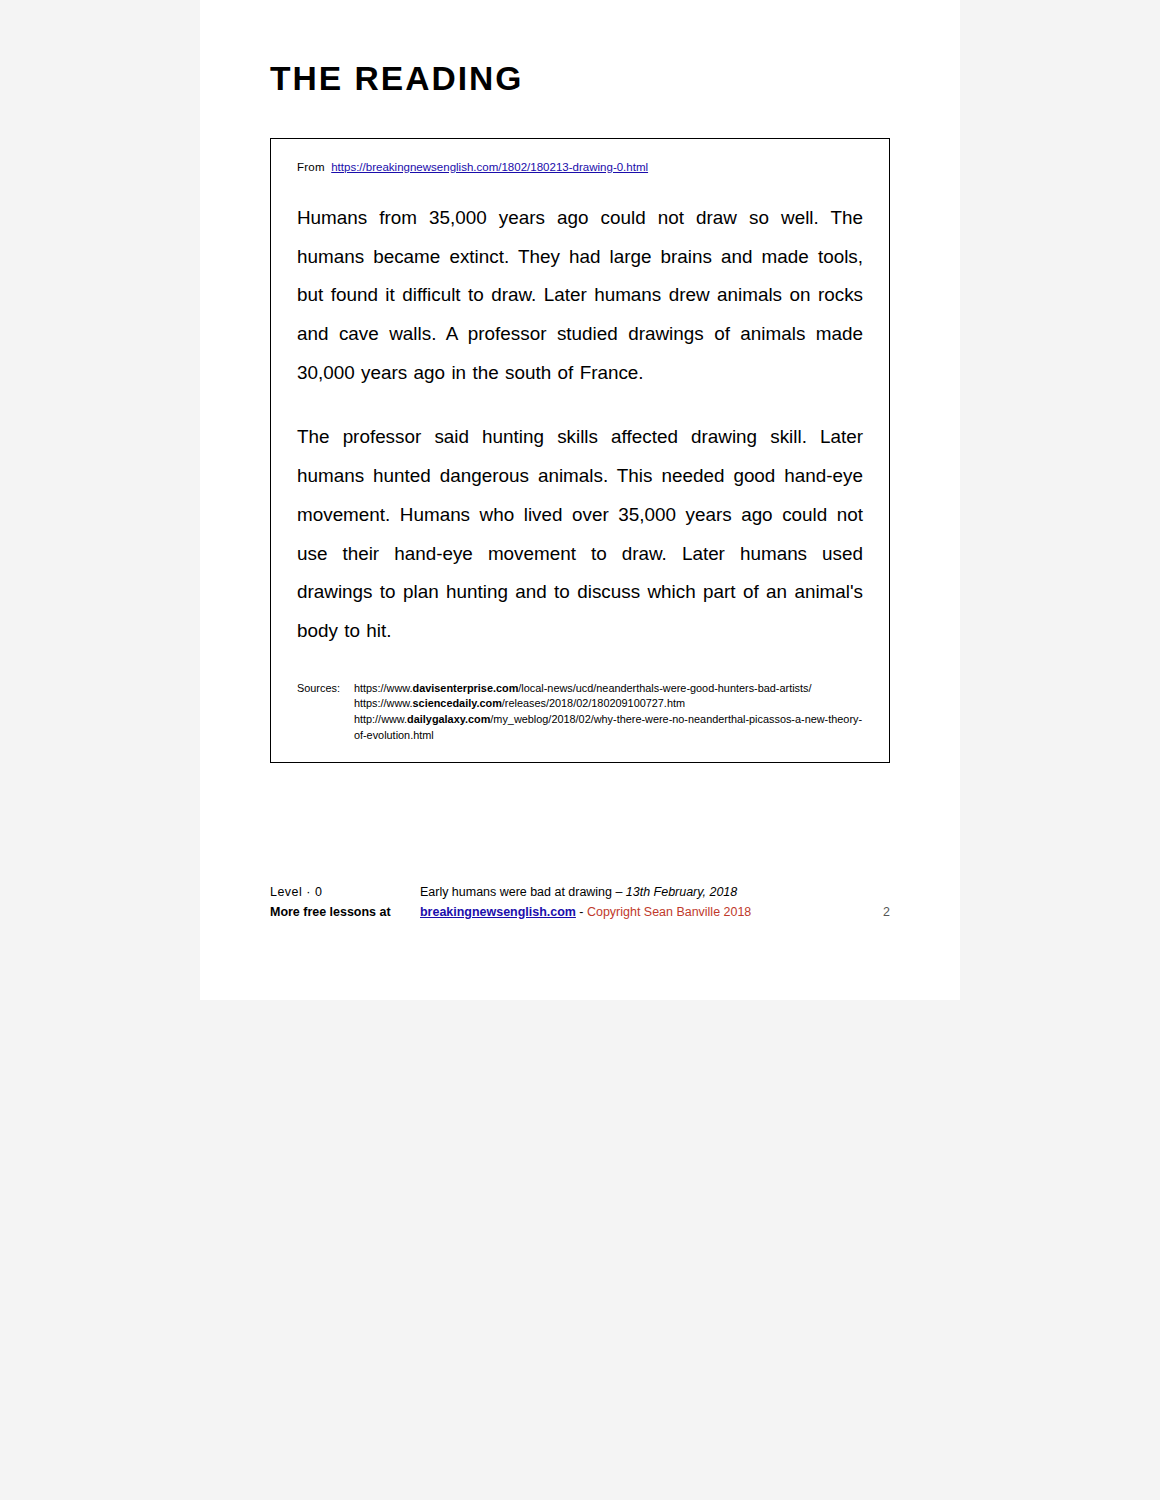THE READING
From https://breakingnewsenglish.com/1802/180213-drawing-0.html
Humans from 35,000 years ago could not draw so well. The humans became extinct. They had large brains and made tools, but found it difficult to draw. Later humans drew animals on rocks and cave walls. A professor studied drawings of animals made 30,000 years ago in the south of France.
The professor said hunting skills affected drawing skill. Later humans hunted dangerous animals. This needed good hand-eye movement. Humans who lived over 35,000 years ago could not use their hand-eye movement to draw. Later humans used drawings to plan hunting and to discuss which part of an animal's body to hit.
Sources:
https://www.davisenterprise.com/local-news/ucd/neanderthals-were-good-hunters-bad-artists/ https://www.sciencedaily.com/releases/2018/02/180209100727.htm http://www.dailygalaxy.com/my_weblog/2018/02/why-there-were-no-neanderthal-picassos-a-new-theory-of-evolution.html
Level · 0
Early humans were bad at drawing – 13th February, 2018
More free lessons at
breakingnewsenglish.com - Copyright Sean Banville 2018
2